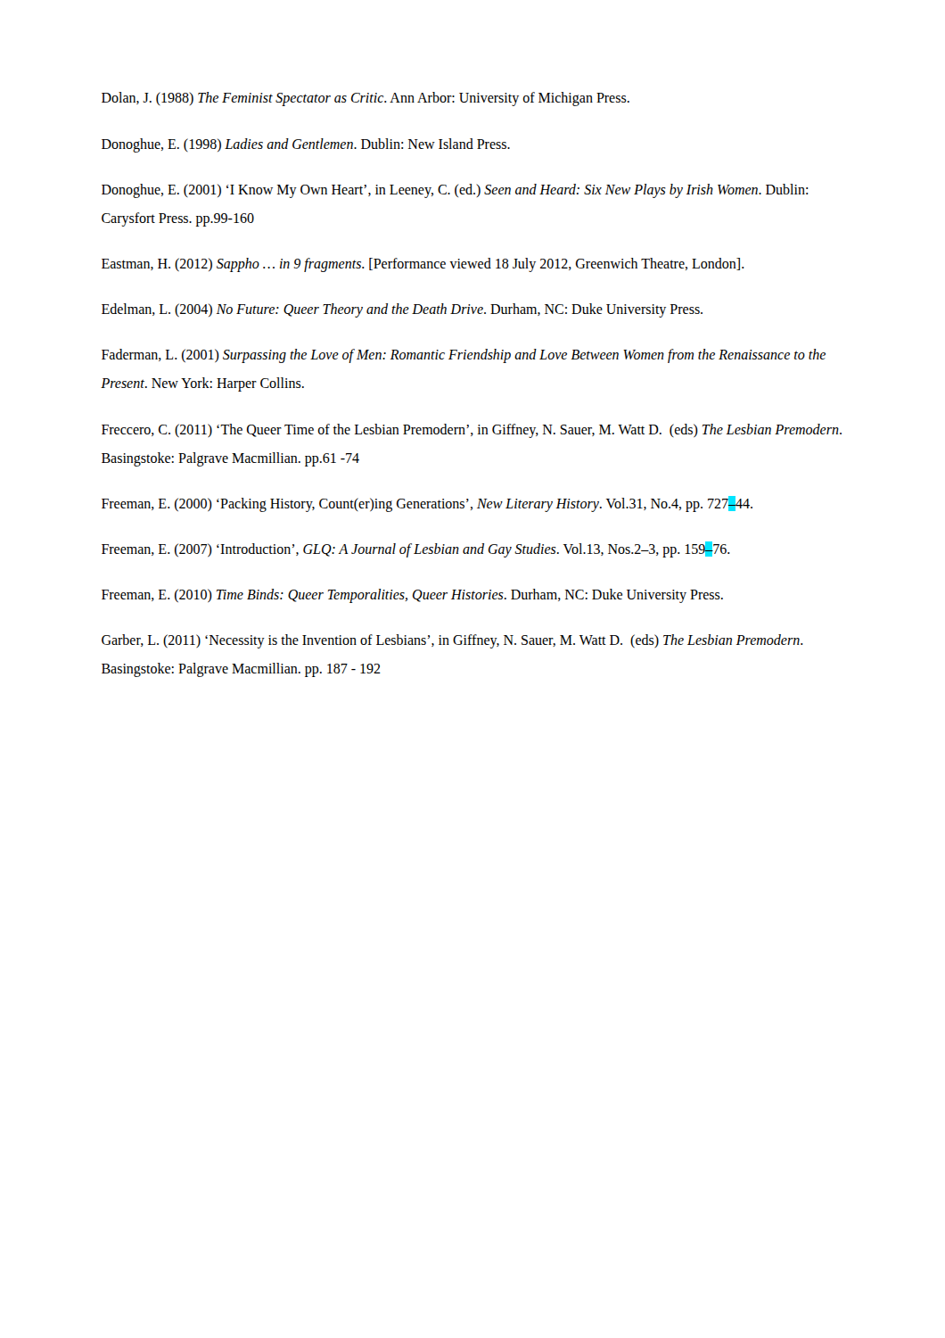Dolan, J. (1988) The Feminist Spectator as Critic. Ann Arbor: University of Michigan Press.
Donoghue, E. (1998) Ladies and Gentlemen. Dublin: New Island Press.
Donoghue, E. (2001) ‘I Know My Own Heart’, in Leeney, C. (ed.) Seen and Heard: Six New Plays by Irish Women. Dublin: Carysfort Press. pp.99-160
Eastman, H. (2012) Sappho … in 9 fragments. [Performance viewed 18 July 2012, Greenwich Theatre, London].
Edelman, L. (2004) No Future: Queer Theory and the Death Drive. Durham, NC: Duke University Press.
Faderman, L. (2001) Surpassing the Love of Men: Romantic Friendship and Love Between Women from the Renaissance to the Present. New York: Harper Collins.
Freccero, C. (2011) ‘The Queer Time of the Lesbian Premodern’, in Giffney, N. Sauer, M. Watt D. (eds) The Lesbian Premodern. Basingstoke: Palgrave Macmillian. pp.61 -74
Freeman, E. (2000) ‘Packing History, Count(er)ing Generations’, New Literary History. Vol.31, No.4, pp. 727–44.
Freeman, E. (2007) ‘Introduction’, GLQ: A Journal of Lesbian and Gay Studies. Vol.13, Nos.2–3, pp. 159–76.
Freeman, E. (2010) Time Binds: Queer Temporalities, Queer Histories. Durham, NC: Duke University Press.
Garber, L. (2011) ‘Necessity is the Invention of Lesbians’, in Giffney, N. Sauer, M. Watt D. (eds) The Lesbian Premodern. Basingstoke: Palgrave Macmillian. pp. 187 - 192